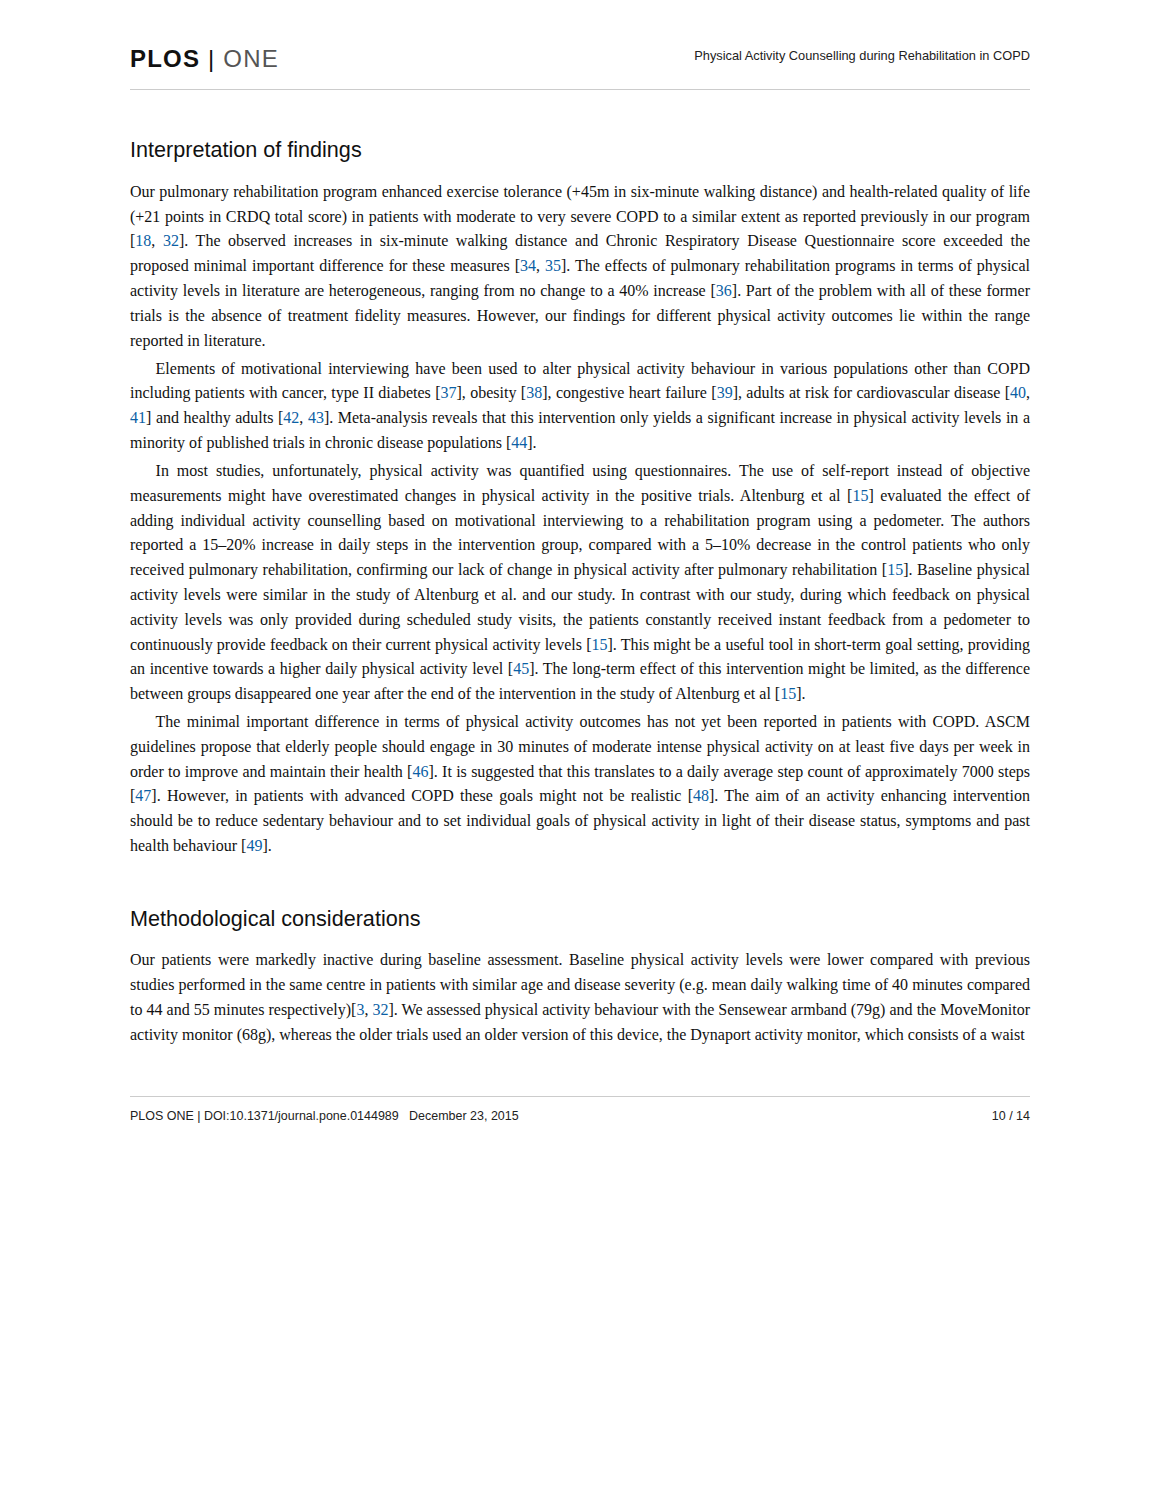PLOS | ONE
Physical Activity Counselling during Rehabilitation in COPD
Interpretation of findings
Our pulmonary rehabilitation program enhanced exercise tolerance (+45m in six-minute walking distance) and health-related quality of life (+21 points in CRDQ total score) in patients with moderate to very severe COPD to a similar extent as reported previously in our program [18, 32]. The observed increases in six-minute walking distance and Chronic Respiratory Disease Questionnaire score exceeded the proposed minimal important difference for these measures [34, 35]. The effects of pulmonary rehabilitation programs in terms of physical activity levels in literature are heterogeneous, ranging from no change to a 40% increase [36]. Part of the problem with all of these former trials is the absence of treatment fidelity measures. However, our findings for different physical activity outcomes lie within the range reported in literature.
Elements of motivational interviewing have been used to alter physical activity behaviour in various populations other than COPD including patients with cancer, type II diabetes [37], obesity [38], congestive heart failure [39], adults at risk for cardiovascular disease [40, 41] and healthy adults [42, 43]. Meta-analysis reveals that this intervention only yields a significant increase in physical activity levels in a minority of published trials in chronic disease populations [44].
In most studies, unfortunately, physical activity was quantified using questionnaires. The use of self-report instead of objective measurements might have overestimated changes in physical activity in the positive trials. Altenburg et al [15] evaluated the effect of adding individual activity counselling based on motivational interviewing to a rehabilitation program using a pedometer. The authors reported a 15–20% increase in daily steps in the intervention group, compared with a 5–10% decrease in the control patients who only received pulmonary rehabilitation, confirming our lack of change in physical activity after pulmonary rehabilitation [15]. Baseline physical activity levels were similar in the study of Altenburg et al. and our study. In contrast with our study, during which feedback on physical activity levels was only provided during scheduled study visits, the patients constantly received instant feedback from a pedometer to continuously provide feedback on their current physical activity levels [15]. This might be a useful tool in short-term goal setting, providing an incentive towards a higher daily physical activity level [45]. The long-term effect of this intervention might be limited, as the difference between groups disappeared one year after the end of the intervention in the study of Altenburg et al [15].
The minimal important difference in terms of physical activity outcomes has not yet been reported in patients with COPD. ASCM guidelines propose that elderly people should engage in 30 minutes of moderate intense physical activity on at least five days per week in order to improve and maintain their health [46]. It is suggested that this translates to a daily average step count of approximately 7000 steps [47]. However, in patients with advanced COPD these goals might not be realistic [48]. The aim of an activity enhancing intervention should be to reduce sedentary behaviour and to set individual goals of physical activity in light of their disease status, symptoms and past health behaviour [49].
Methodological considerations
Our patients were markedly inactive during baseline assessment. Baseline physical activity levels were lower compared with previous studies performed in the same centre in patients with similar age and disease severity (e.g. mean daily walking time of 40 minutes compared to 44 and 55 minutes respectively)[3, 32]. We assessed physical activity behaviour with the Sensewear armband (79g) and the MoveMonitor activity monitor (68g), whereas the older trials used an older version of this device, the Dynaport activity monitor, which consists of a waist
PLOS ONE | DOI:10.1371/journal.pone.0144989 December 23, 2015
10 / 14